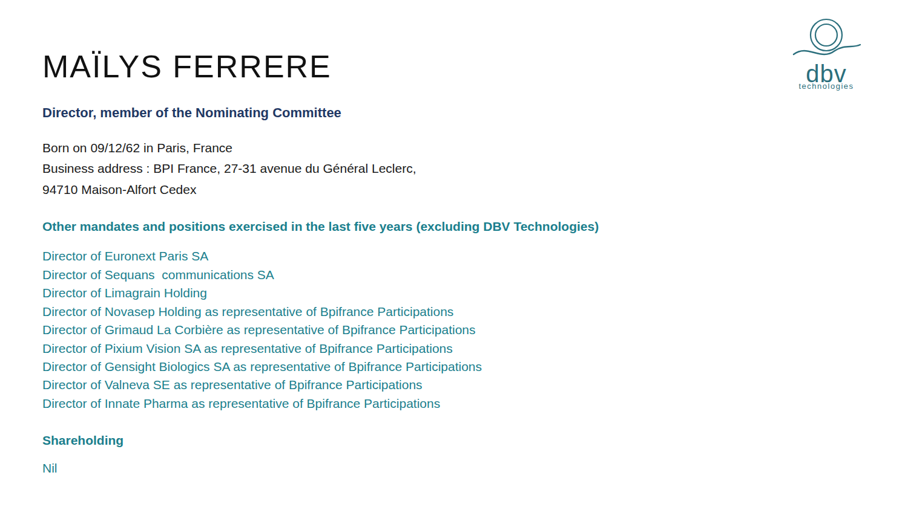dbv
technologies
MAÏLYS FERRERE
Director, member of the Nominating Committee
Born on 09/12/62 in Paris, France
Business address : BPI France, 27-31 avenue du Général Leclerc,
94710 Maison-Alfort Cedex
Other mandates and positions exercised in the last five years (excluding DBV Technologies)
Director of Euronext Paris SA
Director of Sequans communications SA
Director of Limagrain Holding
Director of Novasep Holding as representative of Bpifrance Participations
Director of Grimaud La Corbière as representative of Bpifrance Participations
Director of Pixium Vision SA as representative of Bpifrance Participations
Director of Gensight Biologics SA as representative of Bpifrance Participations
Director of Valneva SE as representative of Bpifrance Participations
Director of Innate Pharma as representative of Bpifrance Participations
Shareholding
Nil